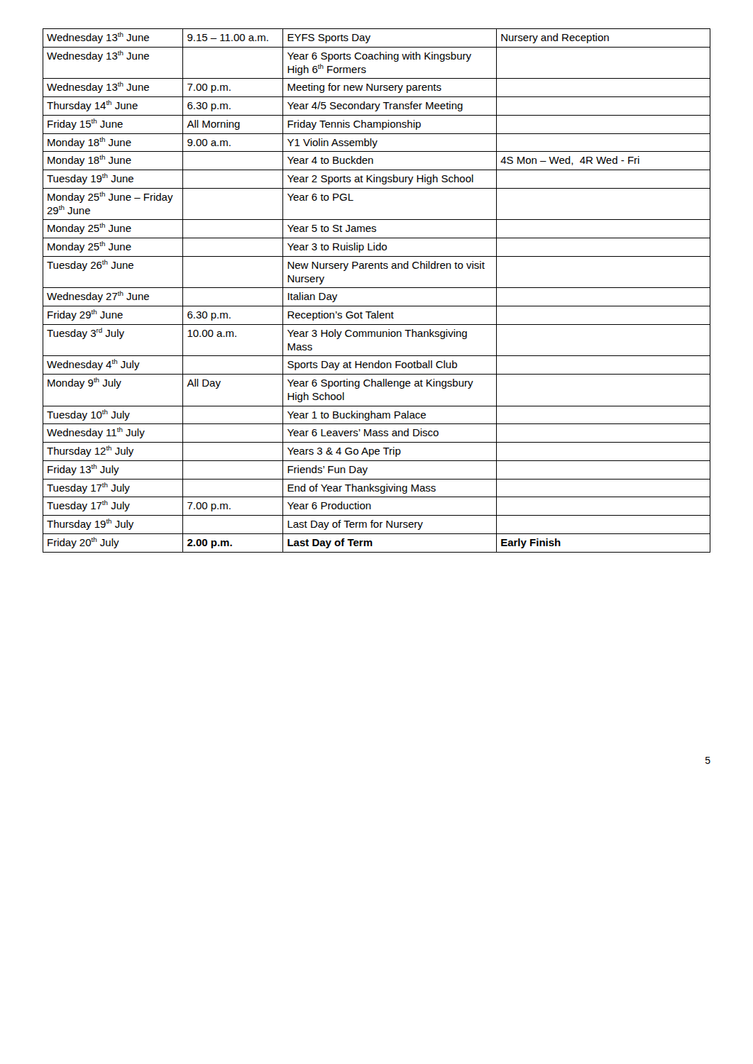| Wednesday 13 th June | 9.15 – 11.00 a.m. | EYFS Sports Day | Nursery and Reception |
| Wednesday 13 th June | | Year 6 Sports Coaching with Kingsbury High 6 th Formers | |
| Wednesday 13 th June | 7.00 p.m. | Meeting for new Nursery parents | |
| Thursday 14 th June | 6.30 p.m. | Year 4/5 Secondary Transfer Meeting | |
| Friday 15 th June | All Morning | Friday Tennis Championship | |
| Monday 18 th June | 9.00 a.m. | Y1 Violin Assembly | |
| Monday 18 th June | | Year 4 to Buckden | 4S Mon – Wed, 4R Wed - Fri |
| Tuesday 19 th June | | Year 2 Sports at Kingsbury High School | |
| Monday 25 th June – Friday 29 th June | | Year 6 to PGL | |
| Monday 25 th June | | Year 5 to St James | |
| Monday 25 th June | | Year 3 to Ruislip Lido | |
| Tuesday 26 th June | | New Nursery Parents and Children to visit Nursery | |
| Wednesday 27 th June | | Italian Day | |
| Friday 29 th June | 6.30 p.m. | Reception’s Got Talent | |
| Tuesday 3 rd July | 10.00 a.m. | Year 3 Holy Communion Thanksgiving Mass | |
| Wednesday 4 th July | | Sports Day at Hendon Football Club | |
| Monday 9 th July | All Day | Year 6 Sporting Challenge at Kingsbury High School | |
| Tuesday 10 th July | | Year 1 to Buckingham Palace | |
| Wednesday 11 th July | | Year 6 Leavers’ Mass and Disco | |
| Thursday 12 th July | | Years 3 & 4 Go Ape Trip | |
| Friday 13 th July | | Friends’ Fun Day | |
| Tuesday 17 th July | | End of Year Thanksgiving Mass | |
| Tuesday 17 th July | 7.00 p.m. | Year 6 Production | |
| Thursday 19 th July | | Last Day of Term for Nursery | |
| Friday 20 th July | 2.00 p.m. | Last Day of Term | Early Finish |
5